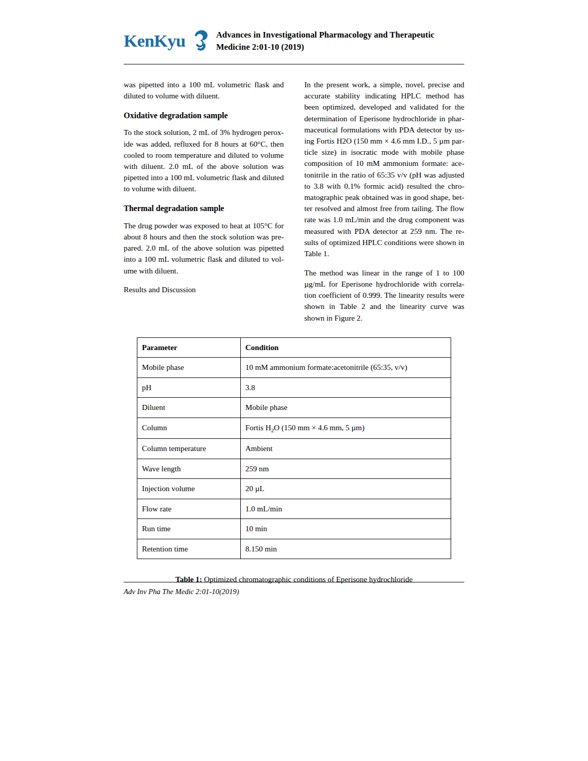KenKyu
Advances in Investigational Pharmacology and Therapeutic Medicine 2:01-10 (2019)
was pipetted into a 100 mL volumetric flask and diluted to volume with diluent.
Oxidative degradation sample
To the stock solution, 2 mL of 3% hydrogen peroxide was added, refluxed for 8 hours at 60°C, then cooled to room temperature and diluted to volume with diluent. 2.0 mL of the above solution was pipetted into a 100 mL volumetric flask and diluted to volume with diluent.
Thermal degradation sample
The drug powder was exposed to heat at 105°C for about 8 hours and then the stock solution was prepared. 2.0 mL of the above solution was pipetted into a 100 mL volumetric flask and diluted to volume with diluent.
Results and Discussion
In the present work, a simple, novel, precise and accurate stability indicating HPLC method has been optimized, developed and validated for the determination of Eperisone hydrochloride in pharmaceutical formulations with PDA detector by using Fortis H2O (150 mm × 4.6 mm I.D., 5 µm particle size) in isocratic mode with mobile phase composition of 10 mM ammonium formate: acetonitrile in the ratio of 65:35 v/v (pH was adjusted to 3.8 with 0.1% formic acid) resulted the chromatographic peak obtained was in good shape, better resolved and almost free from tailing. The flow rate was 1.0 mL/min and the drug component was measured with PDA detector at 259 nm. The results of optimized HPLC conditions were shown in Table 1.
The method was linear in the range of 1 to 100 µg/mL for Eperisone hydrochloride with correlation coefficient of 0.999. The linearity results were shown in Table 2 and the linearity curve was shown in Figure 2.
| Parameter | Condition |
| Mobile phase | 10 mM ammonium formate:acetonitrile (65:35, v/v) |
| pH | 3.8 |
| Diluent | Mobile phase |
| Column | Fortis H 2 O (150 mm × 4.6 mm, 5 µm) |
| Column temperature | Ambient |
| Wave length | 259 nm |
| Injection volume | 20 µL |
| Flow rate | 1.0 mL/min |
| Run time | 10 min |
| Retention time | 8.150 min |
Table 1: Optimized chromatographic conditions of Eperisone hydrochloride
Adv Inv Pha The Medic 2:01-10(2019)